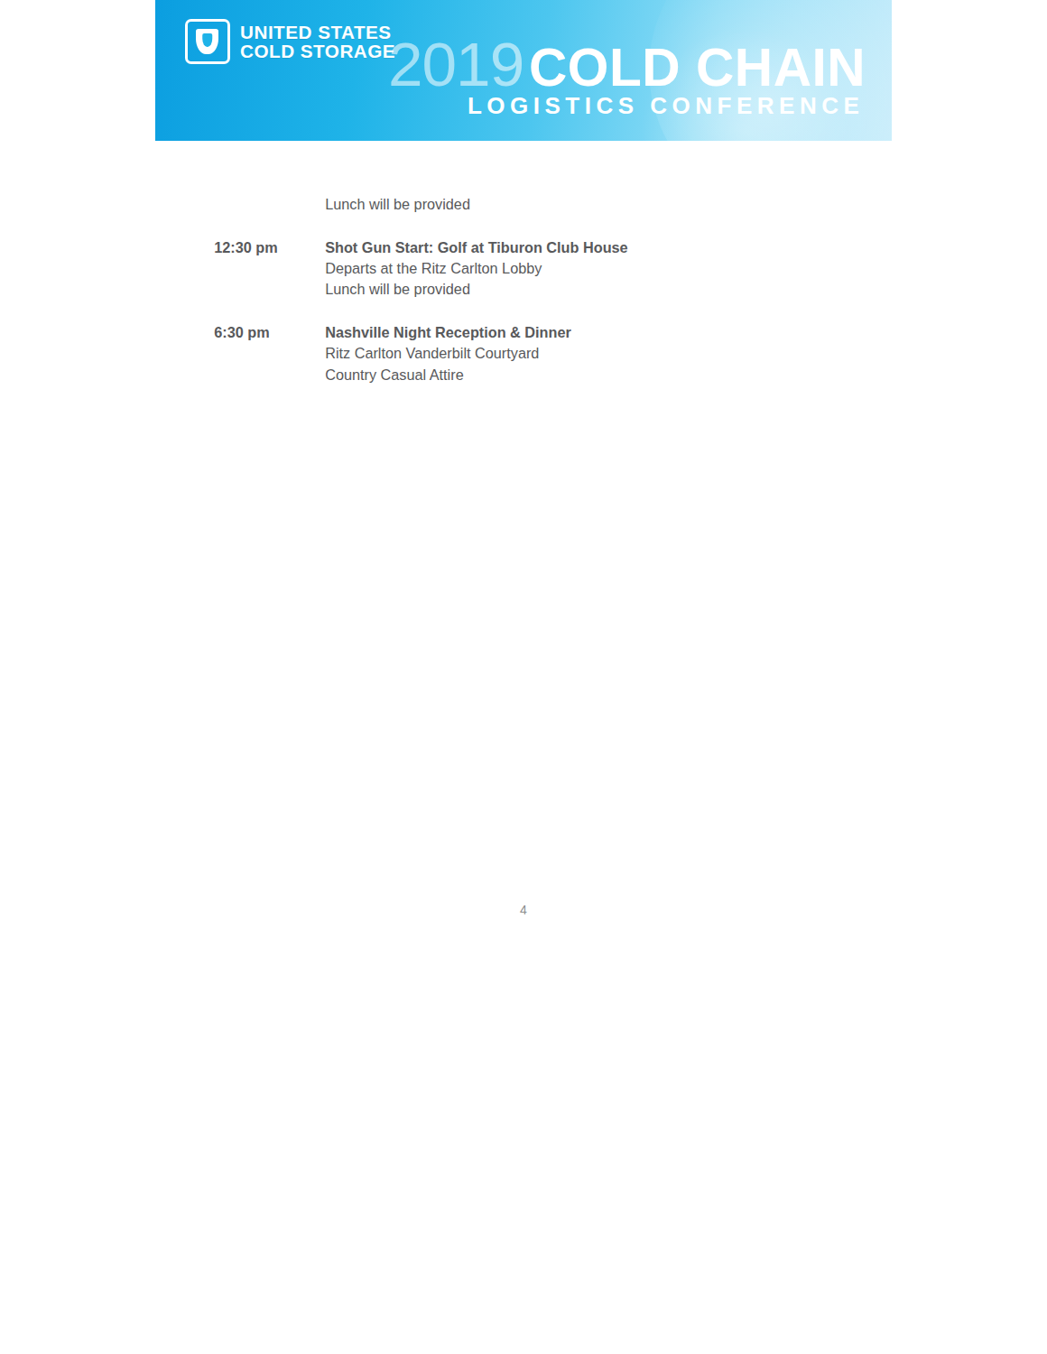UNITED STATES COLD STORAGE
2019 COLD CHAIN
LOGISTICS CONFERENCE
LOGISTICS CONFERENCE
Lunch will be provided
| 12:30 pm | Shot Gun Start: Golf at Tiburon Club House Departs at the Ritz Carlton Lobby Lunch will be provided |
| 6:30 pm | Nashville Night Reception & Dinner Ritz Carlton Vanderbilt Courtyard Country Casual Attire |
4